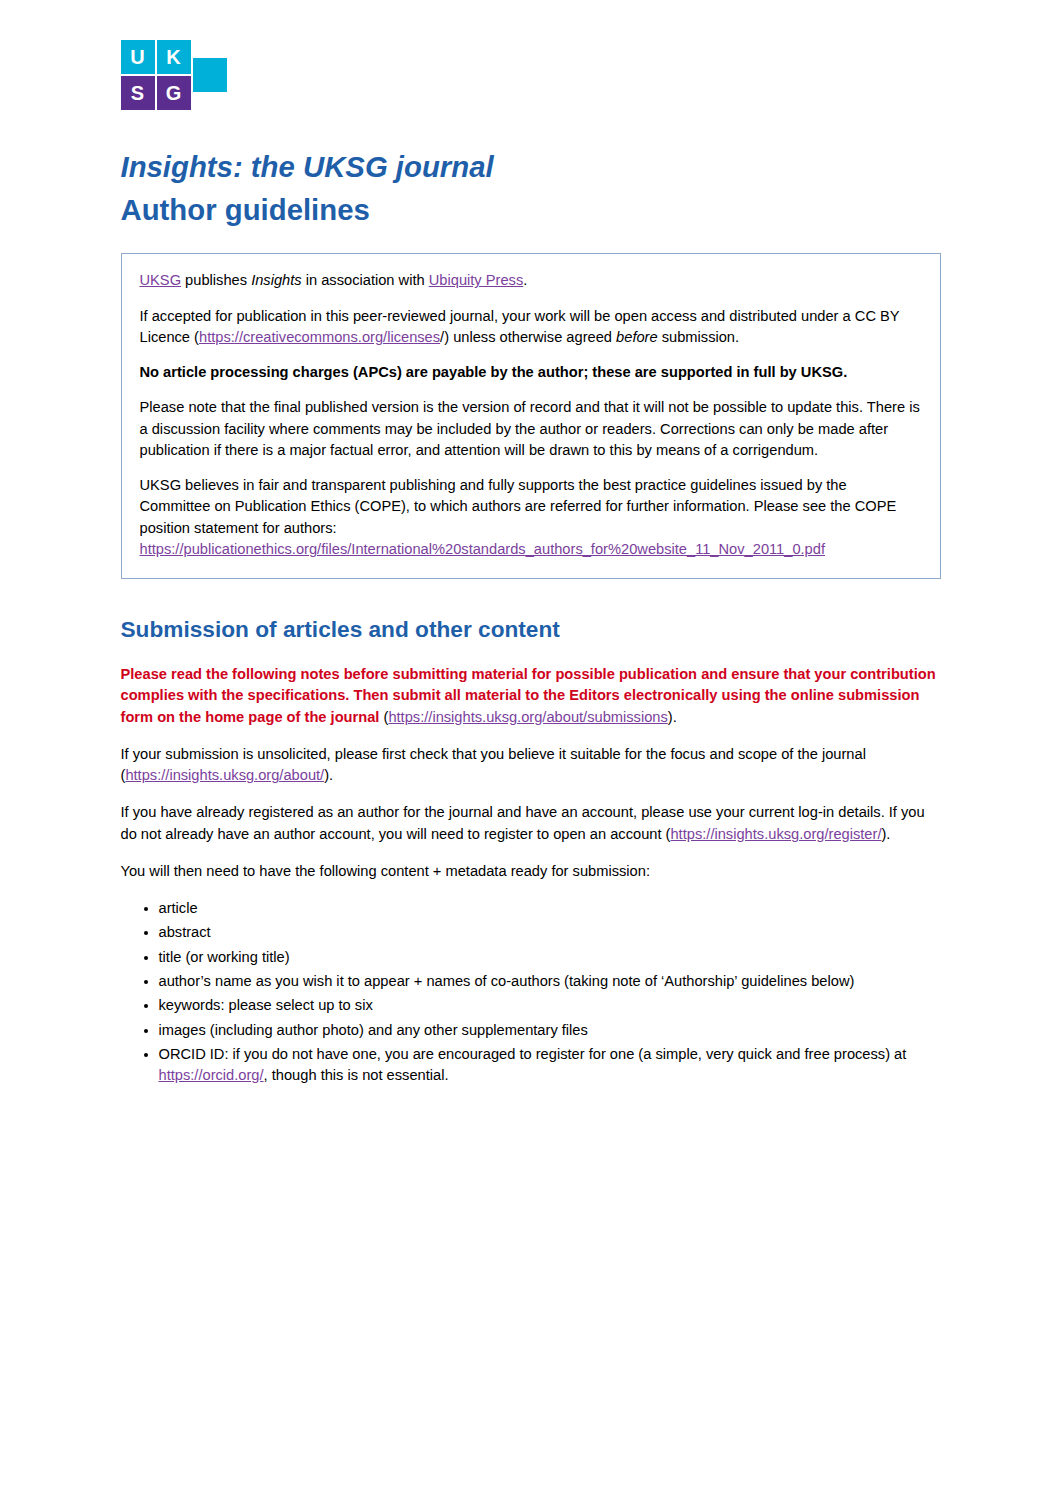U K S G
Insights: the UKSG journalAuthor guidelines
UKSG publishes Insights in association with Ubiquity Press.
If accepted for publication in this peer-reviewed journal, your work will be open access and distributed under a CC BY Licence (https://creativecommons.org/licenses/) unless otherwise agreed before submission.
No article processing charges (APCs) are payable by the author; these are supported in full by UKSG.
Please note that the final published version is the version of record and that it will not be possible to update this. There is a discussion facility where comments may be included by the author or readers. Corrections can only be made after publication if there is a major factual error, and attention will be drawn to this by means of a corrigendum.
UKSG believes in fair and transparent publishing and fully supports the best practice guidelines issued by the Committee on Publication Ethics (COPE), to which authors are referred for further information. Please see the COPE position statement for authors: https://publicationethics.org/files/International%20standards_authors_for%20website_11_Nov_2011_0.pdf
Submission of articles and other content
Please read the following notes before submitting material for possible publication and ensure that your contribution complies with the specifications. Then submit all material to the Editors electronically using the online submission form on the home page of the journal (https://insights.uksg.org/about/submissions).
If your submission is unsolicited, please first check that you believe it suitable for the focus and scope of the journal (https://insights.uksg.org/about/).
If you have already registered as an author for the journal and have an account, please use your current log-in details. If you do not already have an author account, you will need to register to open an account (https://insights.uksg.org/register/).
You will then need to have the following content + metadata ready for submission:
article
abstract
title (or working title)
author’s name as you wish it to appear + names of co-authors (taking note of ‘Authorship’ guidelines below)
keywords: please select up to six
images (including author photo) and any other supplementary files
ORCID ID: if you do not have one, you are encouraged to register for one (a simple, very quick and free process) at https://orcid.org/, though this is not essential.